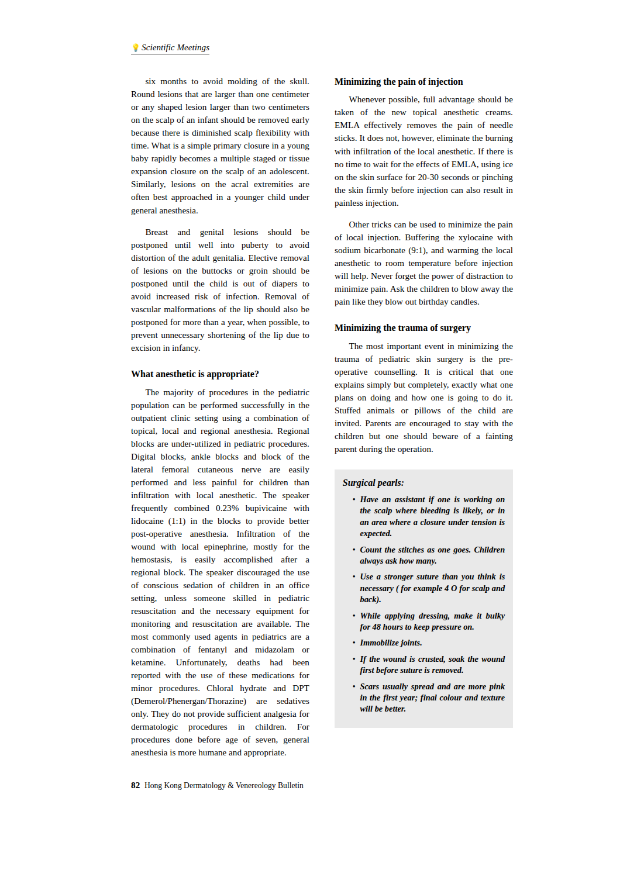💡Scientific Meetings
six months to avoid molding of the skull. Round lesions that are larger than one centimeter or any shaped lesion larger than two centimeters on the scalp of an infant should be removed early because there is diminished scalp flexibility with time. What is a simple primary closure in a young baby rapidly becomes a multiple staged or tissue expansion closure on the scalp of an adolescent. Similarly, lesions on the acral extremities are often best approached in a younger child under general anesthesia.
Breast and genital lesions should be postponed until well into puberty to avoid distortion of the adult genitalia. Elective removal of lesions on the buttocks or groin should be postponed until the child is out of diapers to avoid increased risk of infection. Removal of vascular malformations of the lip should also be postponed for more than a year, when possible, to prevent unnecessary shortening of the lip due to excision in infancy.
What anesthetic is appropriate?
The majority of procedures in the pediatric population can be performed successfully in the outpatient clinic setting using a combination of topical, local and regional anesthesia. Regional blocks are under-utilized in pediatric procedures. Digital blocks, ankle blocks and block of the lateral femoral cutaneous nerve are easily performed and less painful for children than infiltration with local anesthetic. The speaker frequently combined 0.23% bupivicaine with lidocaine (1:1) in the blocks to provide better post-operative anesthesia. Infiltration of the wound with local epinephrine, mostly for the hemostasis, is easily accomplished after a regional block. The speaker discouraged the use of conscious sedation of children in an office setting, unless someone skilled in pediatric resuscitation and the necessary equipment for monitoring and resuscitation are available. The most commonly used agents in pediatrics are a combination of fentanyl and midazolam or ketamine. Unfortunately, deaths had been reported with the use of these medications for minor procedures. Chloral hydrate and DPT (Demerol/Phenergan/Thorazine) are sedatives only. They do not provide sufficient analgesia for dermatologic procedures in children. For procedures done before age of seven, general anesthesia is more humane and appropriate.
Minimizing the pain of injection
Whenever possible, full advantage should be taken of the new topical anesthetic creams. EMLA effectively removes the pain of needle sticks. It does not, however, eliminate the burning with infiltration of the local anesthetic. If there is no time to wait for the effects of EMLA, using ice on the skin surface for 20-30 seconds or pinching the skin firmly before injection can also result in painless injection.
Other tricks can be used to minimize the pain of local injection. Buffering the xylocaine with sodium bicarbonate (9:1), and warming the local anesthetic to room temperature before injection will help. Never forget the power of distraction to minimize pain. Ask the children to blow away the pain like they blow out birthday candles.
Minimizing the trauma of surgery
The most important event in minimizing the trauma of pediatric skin surgery is the pre-operative counselling. It is critical that one explains simply but completely, exactly what one plans on doing and how one is going to do it. Stuffed animals or pillows of the child are invited. Parents are encouraged to stay with the children but one should beware of a fainting parent during the operation.
Surgical pearls:
Have an assistant if one is working on the scalp where bleeding is likely, or in an area where a closure under tension is expected.
Count the stitches as one goes. Children always ask how many.
Use a stronger suture than you think is necessary ( for example 4 O for scalp and back).
While applying dressing, make it bulky for 48 hours to keep pressure on.
Immobilize joints.
If the wound is crusted, soak the wound first before suture is removed.
Scars usually spread and are more pink in the first year; final colour and texture will be better.
82 Hong Kong Dermatology & Venereology Bulletin